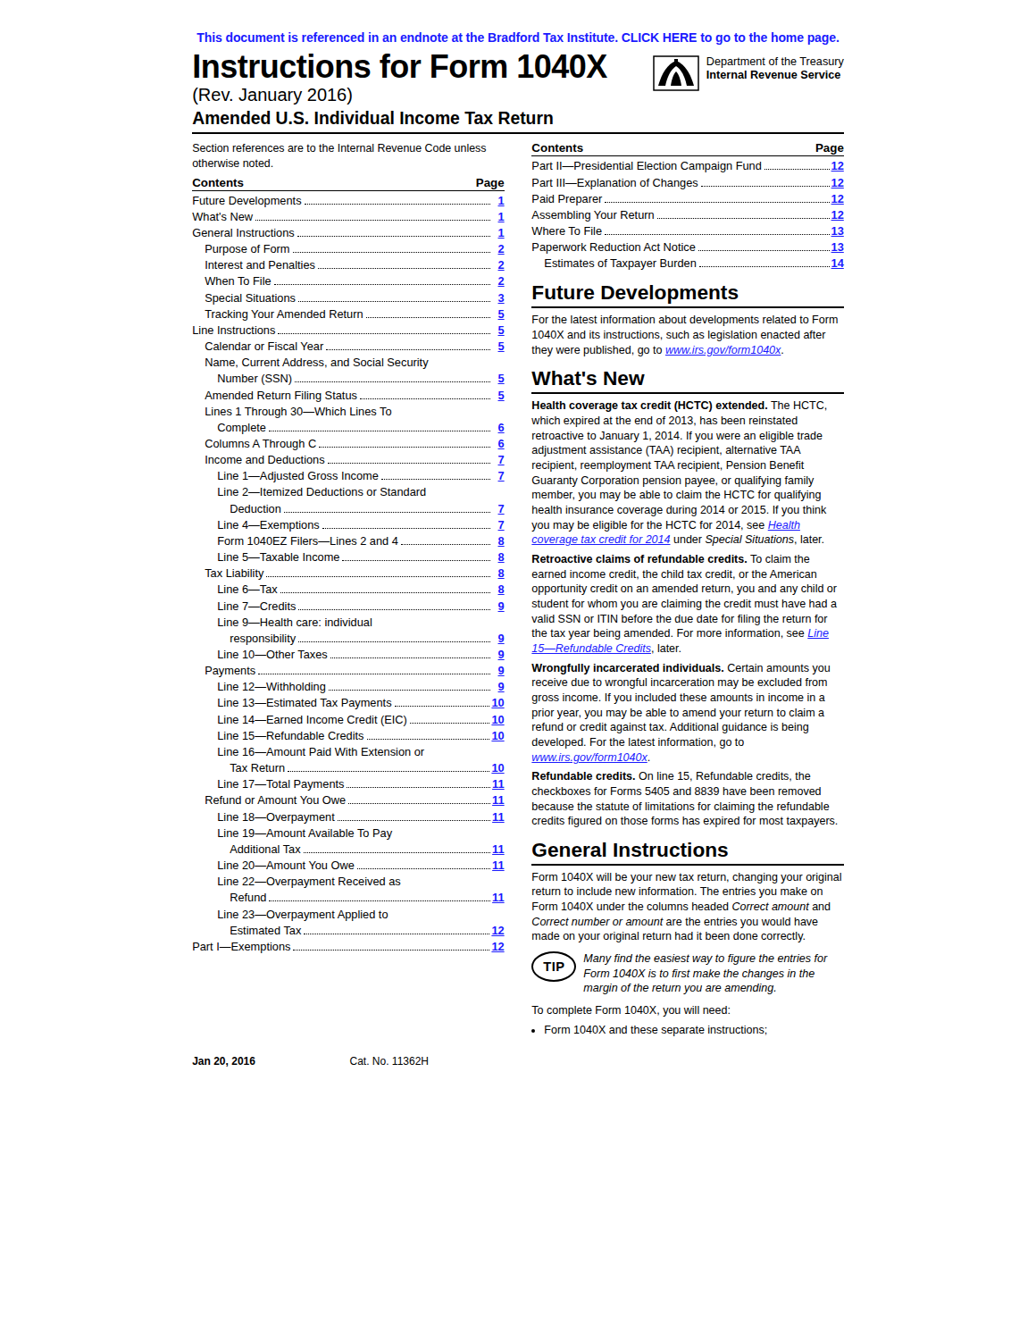This document is referenced in an endnote at the Bradford Tax Institute. CLICK HERE to go to the home page.
Instructions for Form 1040X
(Rev. January 2016)
Department of the Treasury
Internal Revenue Service
Amended U.S. Individual Income Tax Return
Section references are to the Internal Revenue Code unless otherwise noted.
Contents Page
Future Developments 1
What's New 1
General Instructions 1
Purpose of Form 2
Interest and Penalties 2
When To File 2
Special Situations 3
Tracking Your Amended Return 5
Line Instructions 5
Calendar or Fiscal Year 5
Name, Current Address, and Social Security
Number (SSN) 5
Amended Return Filing Status 5
Lines 1 Through 30—Which Lines To
Complete 6
Columns A Through C 6
Income and Deductions 7
Line 1—Adjusted Gross Income 7
Line 2—Itemized Deductions or Standard
Deduction 7
Line 4—Exemptions 7
Form 1040EZ Filers—Lines 2 and 4 8
Line 5—Taxable Income 8
Tax Liability 8
Line 6—Tax 8
Line 7—Credits 9
Line 9—Health care: individual
responsibility 9
Line 10—Other Taxes 9
Payments 9
Line 12—Withholding 9
Line 13—Estimated Tax Payments 10
Line 14—Earned Income Credit (EIC) 10
Line 15—Refundable Credits 10
Line 16—Amount Paid With Extension or
Tax Return 10
Line 17—Total Payments 11
Refund or Amount You Owe 11
Line 18—Overpayment 11
Line 19—Amount Available To Pay
Additional Tax 11
Line 20—Amount You Owe 11
Line 22—Overpayment Received as
Refund 11
Line 23—Overpayment Applied to
Estimated Tax 12
Part I—Exemptions 12
Contents Page
Part II—Presidential Election Campaign Fund 12
Part III—Explanation of Changes 12
Paid Preparer 12
Assembling Your Return 12
Where To File 13
Paperwork Reduction Act Notice 13
Estimates of Taxpayer Burden 14
Future Developments
For the latest information about developments related to Form 1040X and its instructions, such as legislation enacted after they were published, go to www.irs.gov/form1040x.
What's New
Health coverage tax credit (HCTC) extended. The HCTC, which expired at the end of 2013, has been reinstated retroactive to January 1, 2014. If you were an eligible trade adjustment assistance (TAA) recipient, alternative TAA recipient, reemployment TAA recipient, Pension Benefit Guaranty Corporation pension payee, or qualifying family member, you may be able to claim the HCTC for qualifying health insurance coverage during 2014 or 2015. If you think you may be eligible for the HCTC for 2014, see Health coverage tax credit for 2014 under Special Situations, later.
Retroactive claims of refundable credits. To claim the earned income credit, the child tax credit, or the American opportunity credit on an amended return, you and any child or student for whom you are claiming the credit must have had a valid SSN or ITIN before the due date for filing the return for the tax year being amended. For more information, see Line 15—Refundable Credits, later.
Wrongfully incarcerated individuals. Certain amounts you receive due to wrongful incarceration may be excluded from gross income. If you included these amounts in income in a prior year, you may be able to amend your return to claim a refund or credit against tax. Additional guidance is being developed. For the latest information, go to www.irs.gov/form1040x.
Refundable credits. On line 15, Refundable credits, the checkboxes for Forms 5405 and 8839 have been removed because the statute of limitations for claiming the refundable credits figured on those forms has expired for most taxpayers.
General Instructions
Form 1040X will be your new tax return, changing your original return to include new information. The entries you make on Form 1040X under the columns headed Correct amount and Correct number or amount are the entries you would have made on your original return had it been done correctly.
TIP
Many find the easiest way to figure the entries for Form 1040X is to first make the changes in the margin of the return you are amending.
To complete Form 1040X, you will need:
Form 1040X and these separate instructions;
Jan 20, 2016 Cat. No. 11362H